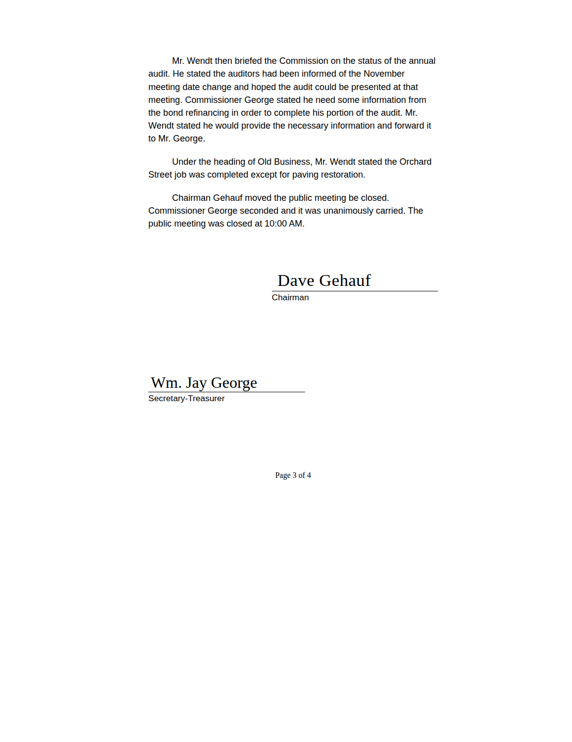Mr. Wendt then briefed the Commission on the status of the annual audit. He stated the auditors had been informed of the November meeting date change and hoped the audit could be presented at that meeting. Commissioner George stated he need some information from the bond refinancing in order to complete his portion of the audit. Mr. Wendt stated he would provide the necessary information and forward it to Mr. George.
Under the heading of Old Business, Mr. Wendt stated the Orchard Street job was completed except for paving restoration.
Chairman Gehauf moved the public meeting be closed. Commissioner George seconded and it was unanimously carried. The public meeting was closed at 10:00 AM.
Dave Gehauf
Chairman
Wm. Jay George
Secretary-Treasurer
Page 3 of 4